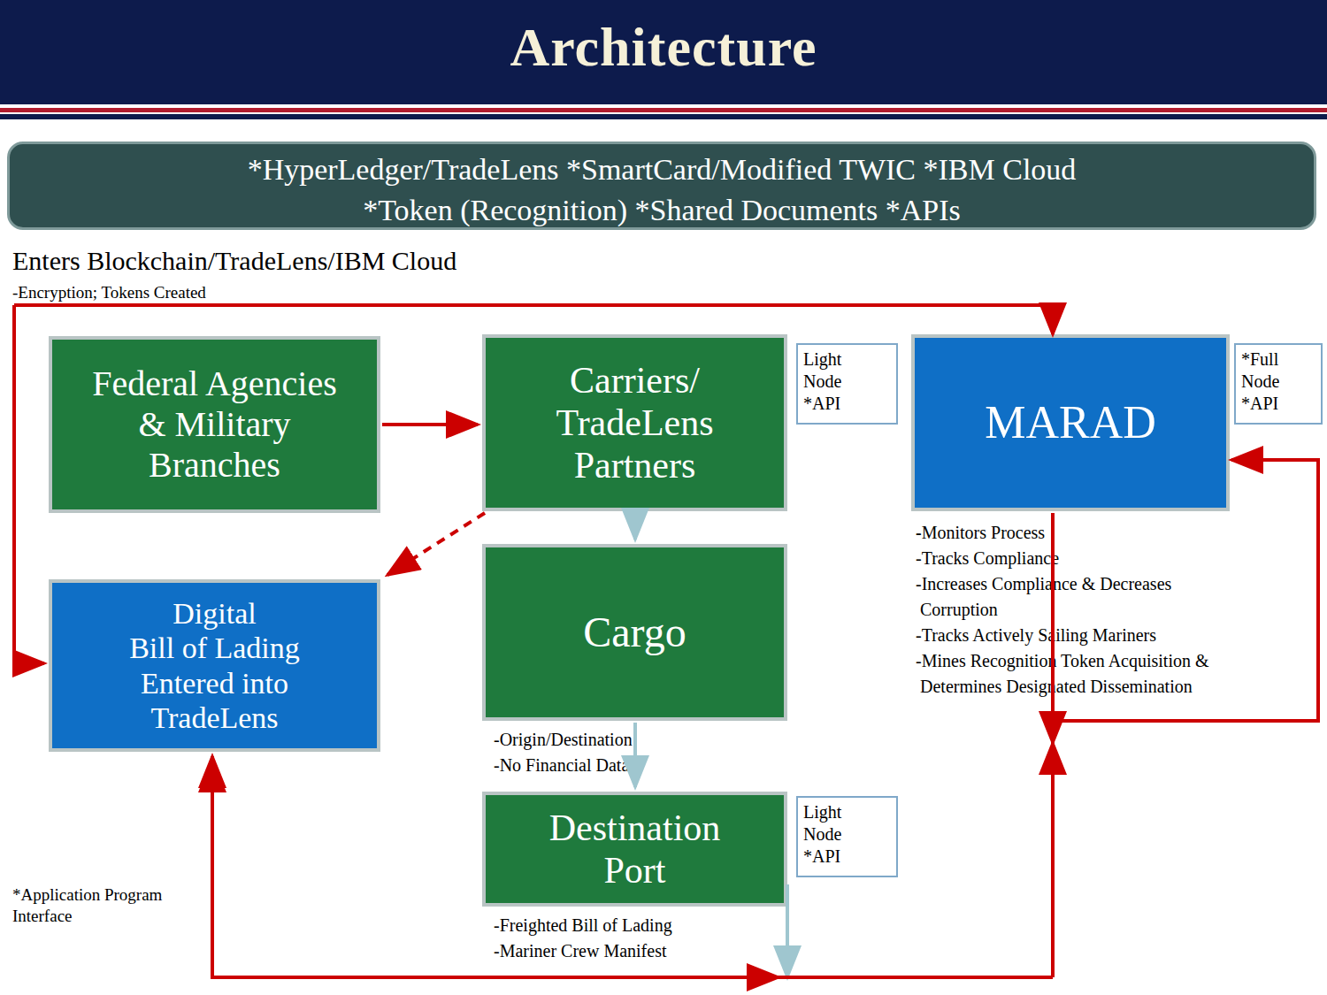Architecture
*HyperLedger/TradeLens *SmartCard/Modified TWIC *IBM Cloud
*Token (Recognition) *Shared Documents *APIs
Enters Blockchain/TradeLens/IBM Cloud
-Encryption; Tokens Created
*Application Program
Interface
Federal Agencies
& Military
Branches
Carriers/
TradeLens
Partners
MARAD
Digital
Bill of Lading
Entered into
TradeLens
Cargo
Destination
Port
Light
Node
*API
*Full
Node
*API
Light
Node
*API
-Monitors Process
-Tracks Compliance
-Increases Compliance & Decreases
Corruption
-Tracks Actively Sailing Mariners
-Mines Recognition Token Acquisition &
Determines Designated Dissemination
-Origin/Destination
-No Financial Data
-Freighted Bill of Lading
-Mariner Crew Manifest